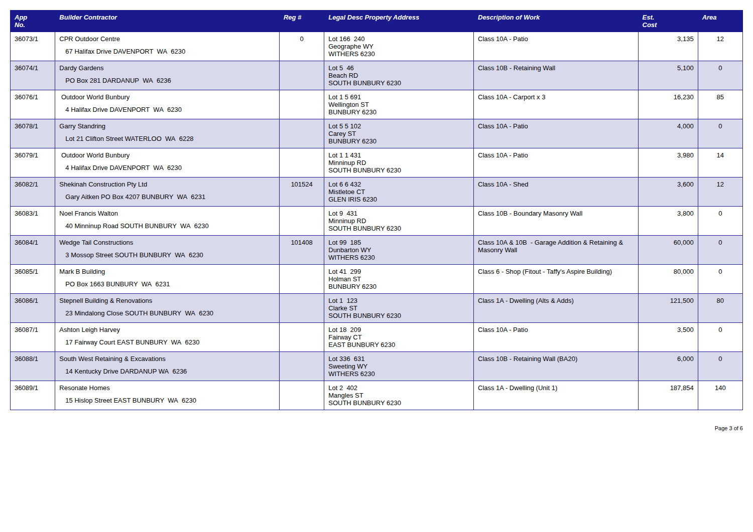| App No. | Builder Contractor | Reg # | Legal Desc Property Address | Description of Work | Est. Cost | Area |
| --- | --- | --- | --- | --- | --- | --- |
| 36073/1 | CPR Outdoor Centre 67 Halifax Drive DAVENPORT WA 6230 | 0 | Lot 166 240 Geographe WY WITHERS 6230 | Class 10A - Patio | 3,135 | 12 |
| 36074/1 | Dardy Gardens PO Box 281 DARDANUP WA 6236 | | Lot 5 46 Beach RD SOUTH BUNBURY 6230 | Class 10B - Retaining Wall | 5,100 | 0 |
| 36076/1 | Outdoor World Bunbury 4 Halifax Drive DAVENPORT WA 6230 | | Lot 1 5 691 Wellington ST BUNBURY 6230 | Class 10A - Carport x 3 | 16,230 | 85 |
| 36078/1 | Garry Standring Lot 21 Clifton Street WATERLOO WA 6228 | | Lot 5 5 102 Carey ST BUNBURY 6230 | Class 10A - Patio | 4,000 | 0 |
| 36079/1 | Outdoor World Bunbury 4 Halifax Drive DAVENPORT WA 6230 | | Lot 1 1 431 Minninup RD SOUTH BUNBURY 6230 | Class 10A - Patio | 3,980 | 14 |
| 36082/1 | Shekinah Construction Pty Ltd Gary Aitken PO Box 4207 BUNBURY WA 6231 | 101524 | Lot 6 6 432 Mistletoe CT GLEN IRIS 6230 | Class 10A - Shed | 3,600 | 12 |
| 36083/1 | Noel Francis Walton 40 Minninup Road SOUTH BUNBURY WA 6230 | | Lot 9 431 Minninup RD SOUTH BUNBURY 6230 | Class 10B - Boundary Masonry Wall | 3,800 | 0 |
| 36084/1 | Wedge Tail Constructions 3 Mossop Street SOUTH BUNBURY WA 6230 | 101408 | Lot 99 185 Dunbarton WY WITHERS 6230 | Class 10A & 10B - Garage Addition & Retaining & Masonry Wall | 60,000 | 0 |
| 36085/1 | Mark B Building PO Box 1663 BUNBURY WA 6231 | | Lot 41 299 Holman ST BUNBURY 6230 | Class 6 - Shop (Fitout - Taffy's Aspire Building) | 80,000 | 0 |
| 36086/1 | Stepnell Building & Renovations 23 Mindalong Close SOUTH BUNBURY WA 6230 | | Lot 1 123 Clarke ST SOUTH BUNBURY 6230 | Class 1A - Dwelling (Alts & Adds) | 121,500 | 80 |
| 36087/1 | Ashton Leigh Harvey 17 Fairway Court EAST BUNBURY WA 6230 | | Lot 18 209 Fairway CT EAST BUNBURY 6230 | Class 10A - Patio | 3,500 | 0 |
| 36088/1 | South West Retaining & Excavations 14 Kentucky Drive DARDANUP WA 6236 | | Lot 336 631 Sweeting WY WITHERS 6230 | Class 10B - Retaining Wall (BA20) | 6,000 | 0 |
| 36089/1 | Resonate Homes 15 Hislop Street EAST BUNBURY WA 6230 | | Lot 2 402 Mangles ST SOUTH BUNBURY 6230 | Class 1A - Dwelling (Unit 1) | 187,854 | 140 |
Page 3 of 6